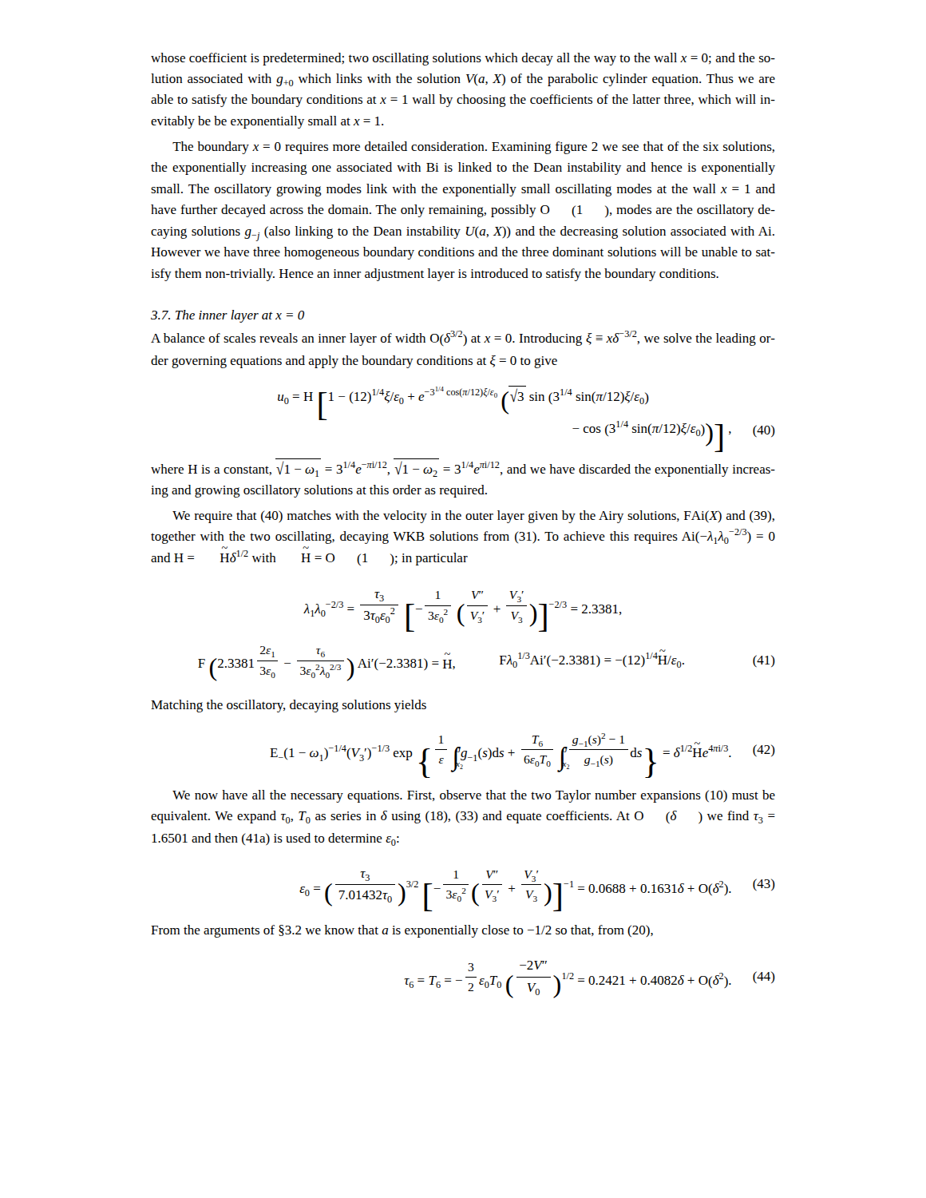whose coefficient is predetermined; two oscillating solutions which decay all the way to the wall x = 0; and the solution associated with g+0 which links with the solution V(a, X) of the parabolic cylinder equation. Thus we are able to satisfy the boundary conditions at x = 1 wall by choosing the coefficients of the latter three, which will inevitably be be exponentially small at x = 1.
The boundary x = 0 requires more detailed consideration. Examining figure 2 we see that of the six solutions, the exponentially increasing one associated with Bi is linked to the Dean instability and hence is exponentially small. The oscillatory growing modes link with the exponentially small oscillating modes at the wall x = 1 and have further decayed across the domain. The only remaining, possibly O(1), modes are the oscillatory decaying solutions g−j (also linking to the Dean instability U(a, X)) and the decreasing solution associated with Ai. However we have three homogeneous boundary conditions and the three dominant solutions will be unable to satisfy them non-trivially. Hence an inner adjustment layer is introduced to satisfy the boundary conditions.
3.7. The inner layer at x = 0
A balance of scales reveals an inner layer of width O(δ3/2) at x = 0. Introducing ξ ≡ xδ−3/2, we solve the leading order governing equations and apply the boundary conditions at ξ = 0 to give
u0 = H [1 − (12)1/4ξ/ε0 + e−31/4 cos(π/12)ξ/ε0 (√3 sin (31/4 sin(π/12)ξ/ε0)
− cos (31/4 sin(π/12)ξ/ε0))] ,
(40)
where H is a constant, √1 − ω1 = 31/4e−πi/12, √1 − ω2 = 31/4eπi/12, and we have discarded the exponentially increasing and growing oscillatory solutions at this order as required.
We require that (40) matches with the velocity in the outer layer given by the Airy solutions, FAi(X) and (39), together with the two oscillating, decaying WKB solutions from (31). To achieve this requires Ai(−λ1λ0−2/3) = 0 and H = ~H δ1/2 with ~H = O(1); in particular
λ1λ0−2/3 = τ33τ0ε02 [−13ε02 (V″V3′ + V3′V3)]−2/3 = 2.3381,
F (2.33812ε13ε0 − τ63ε02λ02/3) Ai′(−2.3381) = ~H, Fλ01/3Ai′(−2.3381) = −(12)1/4~H/ε0.
(41)
Matching the oscillatory, decaying solutions yields
E−(1 − ω1)−1/4(V3′)−1/3 exp {1 ε∫0 x2 g−1(s)ds + T66ε0T0∫0 x2 g−1(s)2 − 1 g−1(s) ds} = δ1/2~H e4πi/3.
(42)
We now have all the necessary equations. First, observe that the two Taylor number expansions (10) must be equivalent. We expand τ0, T0 as series in δ using (18), (33) and equate coefficients. At O(δ) we find τ3 = 1.6501 and then (41a) is used to determine ε0:
ε0 = (τ37.01432τ0)3/2 [−13ε02(V″V3′ + V3′V3)]−1 = 0.0688 + 0.1631δ + O(δ2).
(43)
From the arguments of §3.2 we know that a is exponentially close to −1/2 so that, from (20),
τ6 = T6 = −32 ε0T0 (−2V″V0)1/2 = 0.2421 + 0.4082δ + O(δ2).
(44)